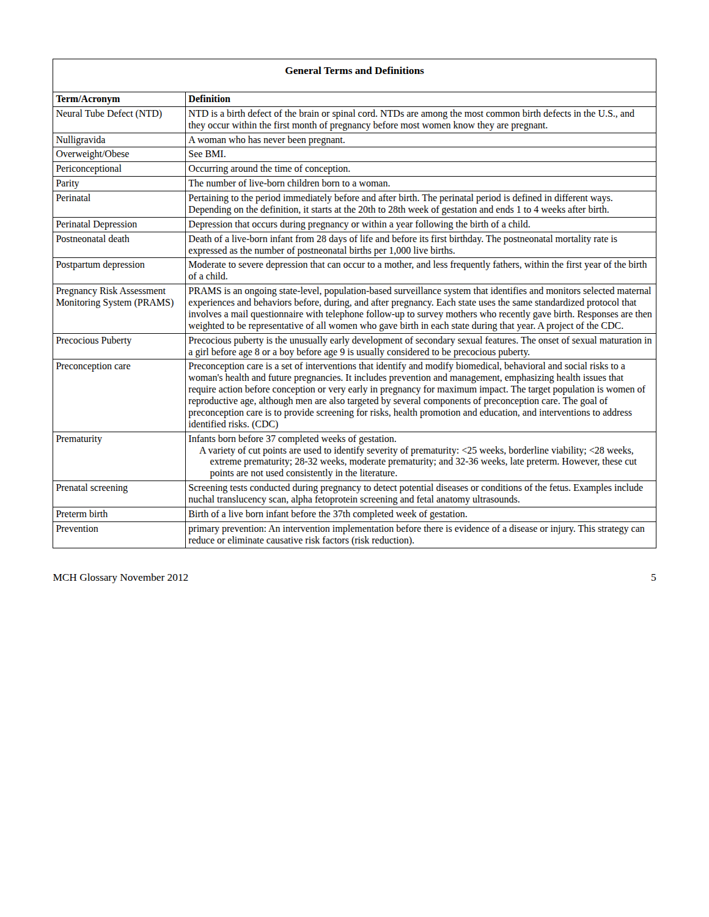General Terms and Definitions
| Term/Acronym | Definition |
| --- | --- |
| Neural Tube Defect (NTD) | NTD is a birth defect of the brain or spinal cord. NTDs are among the most common birth defects in the U.S., and they occur within the first month of pregnancy before most women know they are pregnant. |
| Nulligravida | A woman who has never been pregnant. |
| Overweight/Obese | See BMI. |
| Periconceptional | Occurring around the time of conception. |
| Parity | The number of live-born children born to a woman. |
| Perinatal | Pertaining to the period immediately before and after birth. The perinatal period is defined in different ways. Depending on the definition, it starts at the 20th to 28th week of gestation and ends 1 to 4 weeks after birth. |
| Perinatal Depression | Depression that occurs during pregnancy or within a year following the birth of a child. |
| Postneonatal death | Death of a live-born infant from 28 days of life and before its first birthday. The postneonatal mortality rate is expressed as the number of postneonatal births per 1,000 live births. |
| Postpartum depression | Moderate to severe depression that can occur to a mother, and less frequently fathers, within the first year of the birth of a child. |
| Pregnancy Risk Assessment Monitoring System (PRAMS) | PRAMS is an ongoing state-level, population-based surveillance system that identifies and monitors selected maternal experiences and behaviors before, during, and after pregnancy. Each state uses the same standardized protocol that involves a mail questionnaire with telephone follow-up to survey mothers who recently gave birth. Responses are then weighted to be representative of all women who gave birth in each state during that year. A project of the CDC. |
| Precocious Puberty | Precocious puberty is the unusually early development of secondary sexual features. The onset of sexual maturation in a girl before age 8 or a boy before age 9 is usually considered to be precocious puberty. |
| Preconception care | Preconception care is a set of interventions that identify and modify biomedical, behavioral and social risks to a woman's health and future pregnancies. It includes prevention and management, emphasizing health issues that require action before conception or very early in pregnancy for maximum impact. The target population is women of reproductive age, although men are also targeted by several components of preconception care. The goal of preconception care is to provide screening for risks, health promotion and education, and interventions to address identified risks. (CDC) |
| Prematurity | Infants born before 37 completed weeks of gestation. A variety of cut points are used to identify severity of prematurity: <25 weeks, borderline viability; <28 weeks, extreme prematurity; 28-32 weeks, moderate prematurity; and 32-36 weeks, late preterm. However, these cut points are not used consistently in the literature. |
| Prenatal screening | Screening tests conducted during pregnancy to detect potential diseases or conditions of the fetus. Examples include nuchal translucency scan, alpha fetoprotein screening and fetal anatomy ultrasounds. |
| Preterm birth | Birth of a live born infant before the 37th completed week of gestation. |
| Prevention | primary prevention: An intervention implementation before there is evidence of a disease or injury. This strategy can reduce or eliminate causative risk factors (risk reduction). |
MCH Glossary November 2012 5